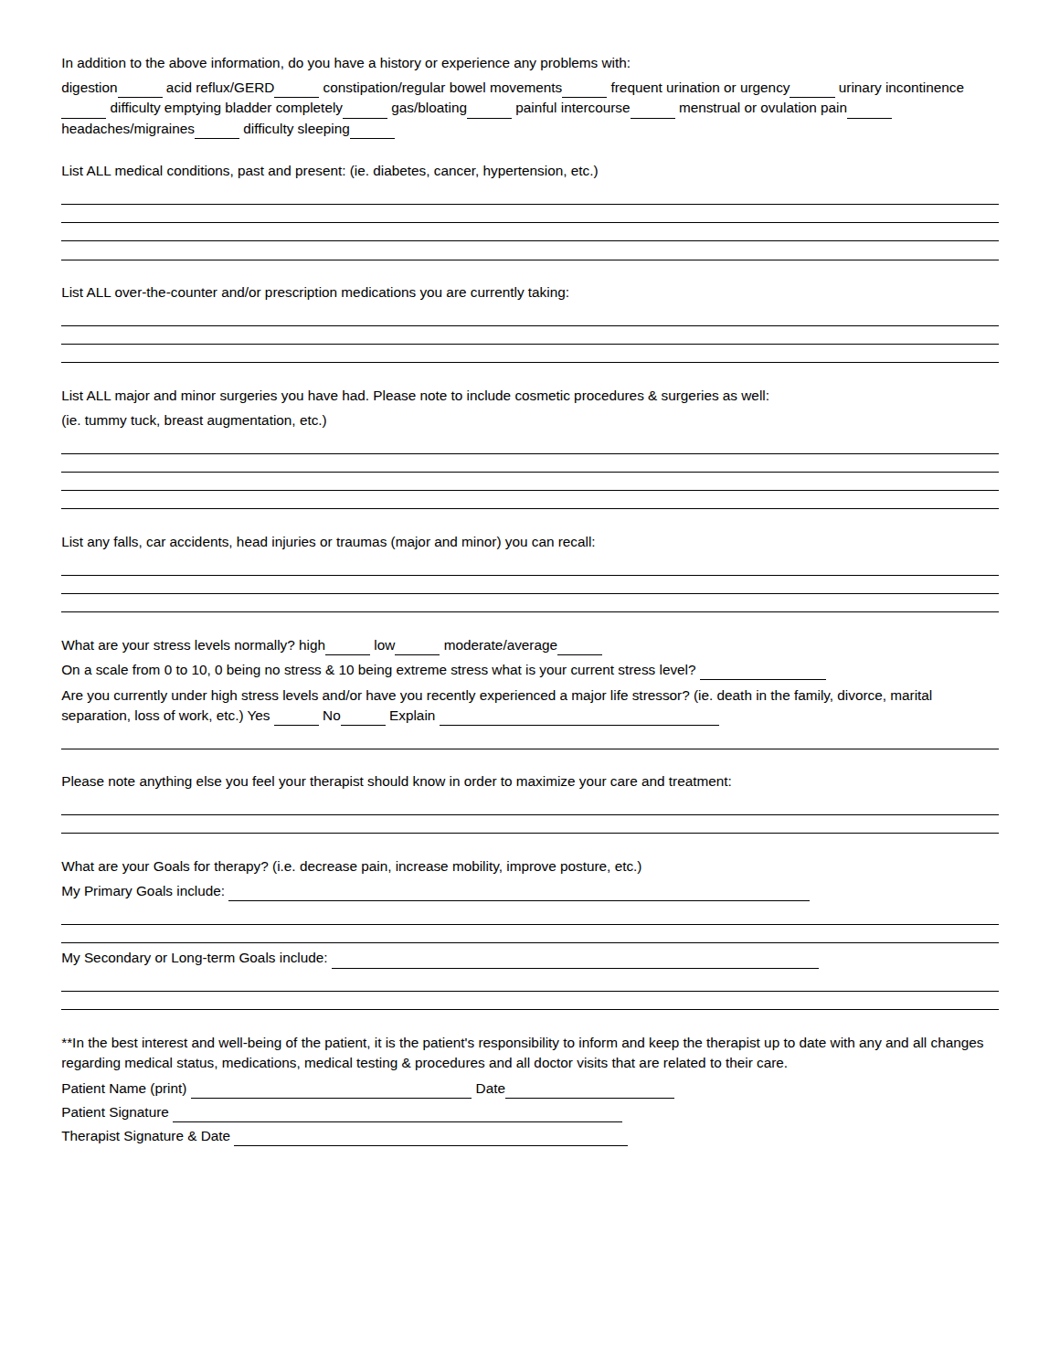In addition to the above information, do you have a history or experience any problems with:
digestion acid reflux/GERD constipation/regular bowel movements frequent urination or urgency urinary incontinence difficulty emptying bladder completely gas/bloating painful intercourse menstrual or ovulation pain headaches/migraines difficulty sleeping
List ALL medical conditions, past and present: (ie. diabetes, cancer, hypertension, etc.)
List ALL over-the-counter and/or prescription medications you are currently taking:
List ALL major and minor surgeries you have had. Please note to include cosmetic procedures & surgeries as well:
(ie. tummy tuck, breast augmentation, etc.)
List any falls, car accidents, head injuries or traumas (major and minor) you can recall:
What are your stress levels normally? high low moderate/average
On a scale from 0 to 10, 0 being no stress & 10 being extreme stress what is your current stress level?
Are you currently under high stress levels and/or have you recently experienced a major life stressor? (ie. death in the family, divorce, marital separation, loss of work, etc.) Yes No Explain
Please note anything else you feel your therapist should know in order to maximize your care and treatment:
What are your Goals for therapy? (i.e. decrease pain, increase mobility, improve posture, etc.)
My Primary Goals include:
My Secondary or Long-term Goals include:
**In the best interest and well-being of the patient, it is the patient's responsibility to inform and keep the therapist up to date with any and all changes regarding medical status, medications, medical testing & procedures and all doctor visits that are related to their care.
Patient Name (print) Date
Patient Signature
Therapist Signature & Date